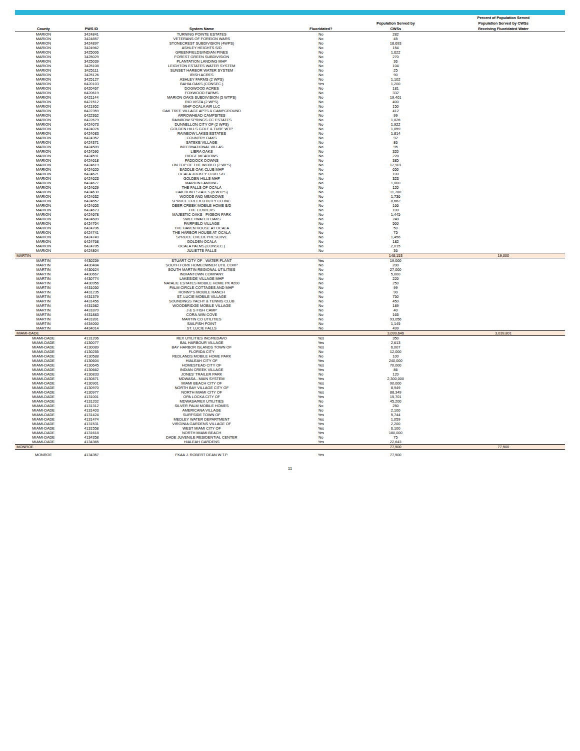| | | | | | Percent of Population Served |
| --- | --- | --- | --- | --- | --- |
| | | | | Population Served by | Population Served by CWSs |
| County | PWS ID | System Name | Fluoridated? | CWSs | Receiving Fluoridated Water |
| MARION | 3424841 | TURNING POINTE ESTATES | No | 282 | |
| MARION | 3424857 | VETERANS OF FOREIGN WARS | No | 45 | |
| MARION | 3424897 | STONECREST SUBDIVISION (4WPS) | No | 18,693 | |
| MARION | 3424962 | ASHLEY HEIGHTS S/D | No | 154 | |
| MARION | 3425006 | GREENFIELDS/INDIAN PINES | No | 1,622 | |
| MARION | 3425029 | FOREST GREEN SUBDIVISION | No | 270 | |
| MARION | 3425039 | PLANTATION LANDING MHP | No | 36 | |
| MARION | 3425108 | LEIGHTON ESTATES WATER SYSTEM | No | 104 | |
| MARION | 3425111 | SUNSET HARBOR WATER SYSTEM | No | 25 | |
| MARION | 3425126 | IRISH ACRES | No | 90 | |
| MARION | 3425127 | ASHLEY FARMS (2 WPS) | No | 1,102 | |
| MARION | 6420103 | BAHIA OAKS (CONSEC.) | Yes | 1,200 | |
| MARION | 6420467 | DOGWOOD ACRES | No | 181 | |
| MARION | 6420619 | FOXWOOD FARMS | No | 332 | |
| MARION | 6421144 | MARION OAKS SUBDIVISION (5 WTPS) | No | 19,401 | |
| MARION | 6421512 | RIO VISTA (2 WPS) | No | 400 | |
| MARION | 6421952 | MHP OCALA AIR LLC | No | 150 | |
| MARION | 6422359 | OAK TREE VILLAGE APTS & CAMPGROUND | No | 412 | |
| MARION | 6422362 | ARROWHEAD CAMPSITES | No | 99 | |
| MARION | 6422679 | RAINBOW SPRINGS CC ESTATES | No | 1,826 | |
| MARION | 6424073 | DUNNELLON CITY OF (2 WPS) | No | 1,922 | |
| MARION | 6424076 | GOLDEN HILLS GOLF & TURF WTP | No | 1,859 | |
| MARION | 6424083 | RAINBOW LAKES ESTATES | No | 1,814 | |
| MARION | 6424352 | COUNTRY OAKS | No | 92 | |
| MARION | 6424371 | SATEKE VILLAGE | No | 86 | |
| MARION | 6424589 | INTERNATIONAL VILLAS | No | 95 | |
| MARION | 6424590 | LIBRA OAKS | No | 320 | |
| MARION | 6424591 | RIDGE MEADOWS | No | 228 | |
| MARION | 6424618 | PADDOCK DOWNS | No | 385 | |
| MARION | 6424619 | ON TOP OF THE WORLD (2 WPS) | No | 12,901 | |
| MARION | 6424620 | SADDLE OAK CLUB MHP | No | 650 | |
| MARION | 6424621 | OCALA JOCKEY CLUB S/D | No | 100 | |
| MARION | 6424623 | GOLDEN HILLS MHP | No | 323 | |
| MARION | 6424627 | MARION LANDING | No | 1,000 | |
| MARION | 6424629 | THE FALLS OF OCALA | No | 120 | |
| MARION | 6424630 | OAK RUN ESTATES (6 WTPS) | No | 11,788 | |
| MARION | 6424632 | WOODS AND MEADOWS | No | 1,736 | |
| MARION | 6424652 | SPRUCE CREEK UTILITY CO INC. | No | 8,662 | |
| MARION | 6424653 | DEER CREEK MOBILE HOME S/D | No | 166 | |
| MARION | 6424673 | THE CENTERS | No | 100 | |
| MARION | 6424678 | MAJESTIC OAKS - PIGEON PARK | No | 1,445 | |
| MARION | 6424689 | SWEETWATER OAKS | No | 240 | |
| MARION | 6424704 | FAIRFIELD VILLAGE | No | 500 | |
| MARION | 6424706 | THE HAVEN HOUSE AT OCALA | No | 50 | |
| MARION | 6424741 | THE HARBOR HOUSE AT OCALA | No | 75 | |
| MARION | 6424749 | SPRUCE CREEK PRESERVE | No | 1,456 | |
| MARION | 6424768 | GOLDEN OCALA | No | 182 | |
| MARION | 6424785 | OCALA PALMS (CONSEC.) | No | 2,015 | |
| MARION | 6424804 | JULIETTE FALLS | No | 36 | |
| MARTIN | | | | 148,153 | 19,000 |
| MARTIN | 4430259 | STUART CITY OF - WATER PLANT | Yes | 19,000 | |
| MARTIN | 4430484 | SOUTH FORK HOMEOWNER UTIL CORP | No | 200 | |
| MARTIN | 4430624 | SOUTH MARTIN REGIONAL UTILITIES | No | 27,000 | |
| MARTIN | 4430667 | INDIANTOWN COMPANY | No | 5,000 | |
| MARTIN | 4430774 | LAKESIDE VILLAGE MHP | No | 220 | |
| MARTIN | 4430956 | NATALIE ESTATES MOBILE HOME PK #200 | No | 250 | |
| MARTIN | 4431050 | PALM CIRCLE COTTAGES AND MHP | No | 99 | |
| MARTIN | 4431235 | RONNY'S MOBILE RANCH | No | 90 | |
| MARTIN | 4431379 | ST. LUCIE MOBILE VILLAGE | No | 750 | |
| MARTIN | 4431456 | SOUNDINGS YACHT & TENNIS CLUB | No | 450 | |
| MARTIN | 4431582 | WOODBRIDGE MOBILE VILLAGE | No | 189 | |
| MARTIN | 4431870 | J & S FISH CAMP | No | 40 | |
| MARTIN | 4431883 | CORA-WIN COVE | No | 165 | |
| MARTIN | 4431891 | MARTIN CO UTILITIES | No | 93,056 | |
| MARTIN | 4434000 | SAILFISH POINT | No | 1,145 | |
| MARTIN | 4434014 | ST. LUCIE FALLS | No | 499 | |
| MIAMI-DADE | | | | 3,099,646 | 3,039,801 |
| MIAMI-DADE | 4131206 | REX UTILITIES INC/REDAVO | Yes | 350 | |
| MIAMI-DADE | 4130077 | BAL HARBOUR VILLAGE | Yes | 2,613 | |
| MIAMI-DADE | 4130089 | BAY HARBOR ISLANDS TOWN OF | Yes | 6,007 | |
| MIAMI-DADE | 4130255 | FLORIDA CITY | No | 12,000 | |
| MIAMI-DADE | 4130588 | REDLANDS MOBILE HOME PARK | No | 100 | |
| MIAMI-DADE | 4130604 | HIALEAH CITY OF | Yes | 240,000 | |
| MIAMI-DADE | 4130645 | HOMESTEAD CITY OF | Yes | 70,000 | |
| MIAMI-DADE | 4130662 | INDIAN CREEK VILLAGE | Yes | 86 | |
| MIAMI-DADE | 4130833 | JONES' TRAILER PARK | No | 120 | |
| MIAMI-DADE | 4130871 | MDWASA - MAIN SYSTEM | Yes | 2,300,000 | |
| MIAMI-DADE | 4130901 | MIAMI BEACH CITY OF | Yes | 90,000 | |
| MIAMI-DADE | 4130970 | NORTH BAY VILLAGE CITY OF | Yes | 8,949 | |
| MIAMI-DADE | 4130977 | NORTH MIAMI CITY OF | Yes | 88,349 | |
| MIAMI-DADE | 4131001 | OPA LOCKA CITY OF | Yes | 15,701 | |
| MIAMI-DADE | 4131202 | MDWASA/REX UTILITIES | No | 45,200 | |
| MIAMI-DADE | 4131312 | SILVER PALM MOBILE HOMES | No | 250 | |
| MIAMI-DADE | 4131403 | AMERICANA VILLAGE | No | 2,100 | |
| MIAMI-DADE | 4131424 | SURFSIDE TOWN OF | Yes | 5,744 | |
| MIAMI-DADE | 4131474 | MEDLEY WATER DEPARTMENT | Yes | 1,059 | |
| MIAMI-DADE | 4131531 | VIRGINIA GARDENS VILLAGE OF | Yes | 2,200 | |
| MIAMI-DADE | 4131558 | WEST MIAMI CITY OF | Yes | 6,100 | |
| MIAMI-DADE | 4131618 | NORTH MIAMI BEACH | Yes | 180,000 | |
| MIAMI-DADE | 4134358 | DADE JUVENILE RESIDENTIAL CENTER | No | 75 | |
| MIAMI-DADE | 4134365 | HIALEAH GARDENS | Yes | 22,643 | |
| MONROE | | | | 77,500 | 77,500 |
| MONROE | 4134357 | FKAA J. ROBERT DEAN W.T.P. | Yes | 77,500 | |
11